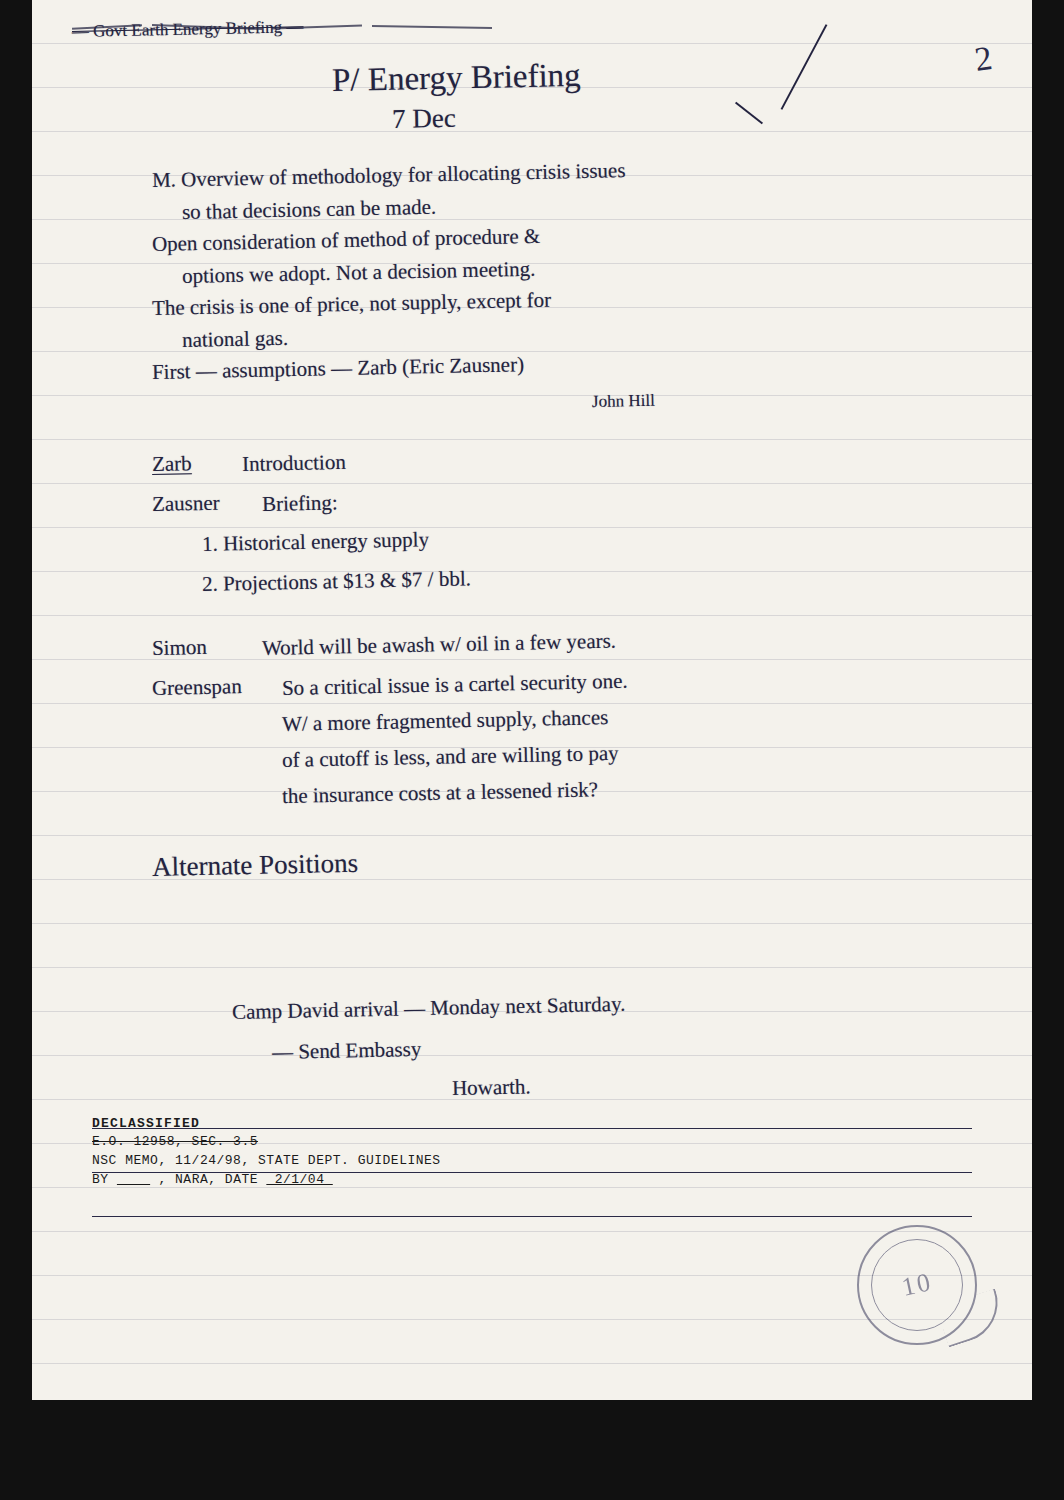2
— Govt Earth Energy Briefing —
P/ Energy Briefing
7 Dec
M. Overview of methodology for allocating crisis issues
so that decisions can be made.
Open consideration of method of procedure &
options we adopt. Not a decision meeting.
The crisis is one of price, not supply, except for
national gas.
First — assumptions — Zarb (Eric Zausner)
John Hill
Zarb
Introduction
Zausner
Briefing:
1. Historical energy supply
2. Projections at $13 & $7 / bbl.
Simon
World will be awash w/ oil in a few years.
Greenspan
So a critical issue is a cartel security one.
W/ a more fragmented supply, chances
of a cutoff is less, and are willing to pay
the insurance costs at a lessened risk?
Alternate Positions
Camp David arrival — Monday next Saturday.
— Send Embassy
Howarth.
DECLASSIFIED
E.O. 12958, SEC. 3.5
NSC MEMO, 11/24/98, STATE DEPT. GUIDELINES
BY , NARA, DATE 2/1/04
10